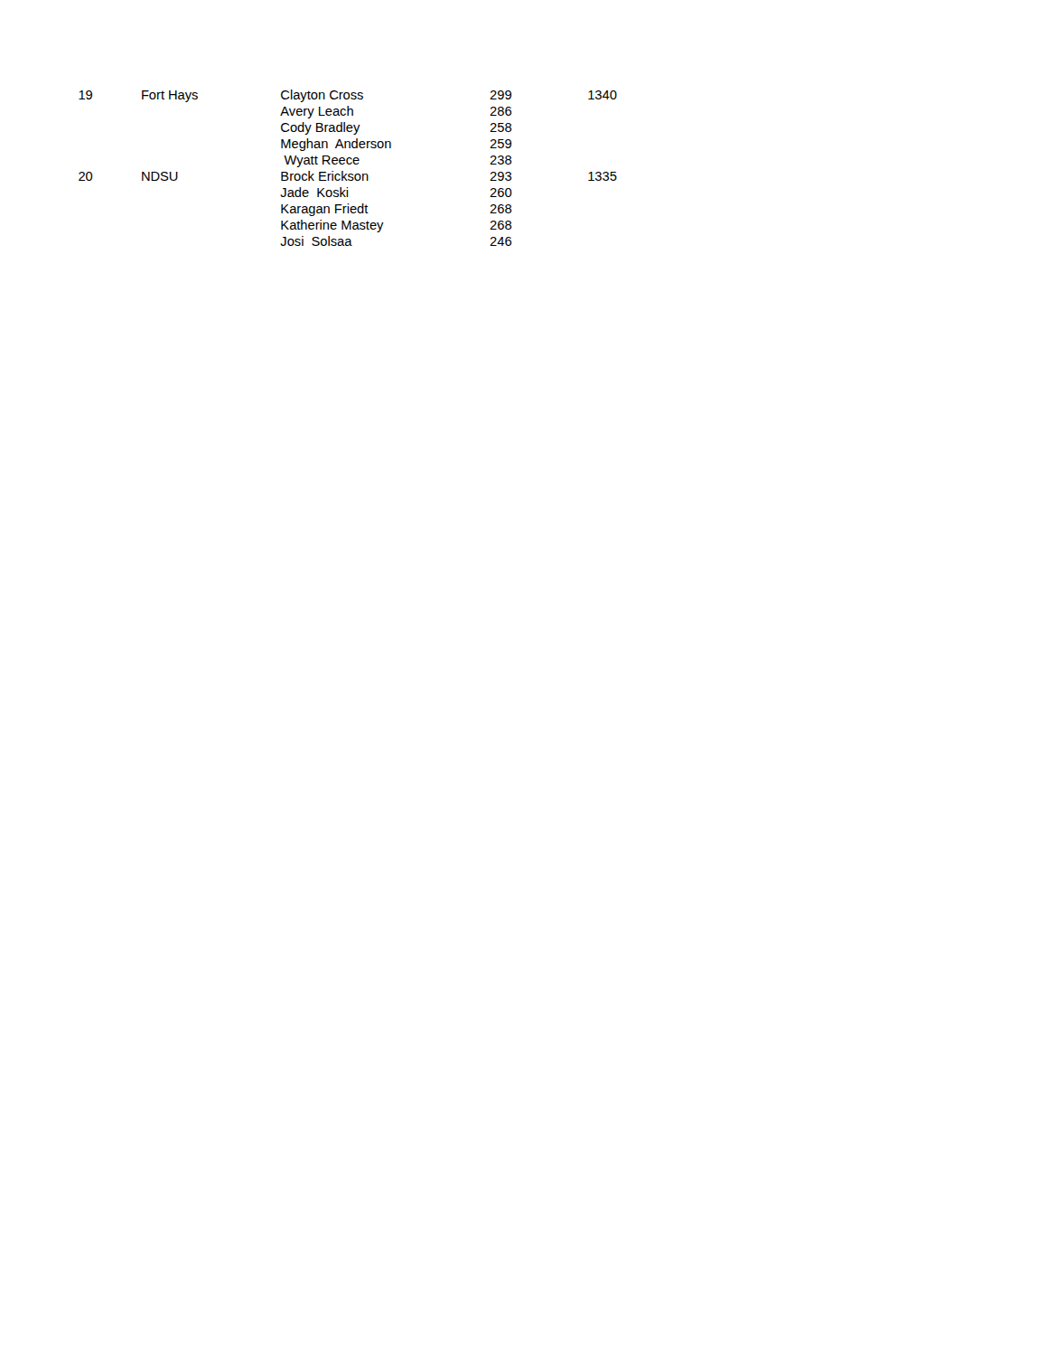| 19 | Fort Hays | Clayton Cross | 299 | 1340 |
| | | Avery Leach | 286 | |
| | | Cody Bradley | 258 | |
| | | Meghan Anderson | 259 | |
| | | Wyatt Reece | 238 | |
| 20 | NDSU | Brock Erickson | 293 | 1335 |
| | | Jade Koski | 260 | |
| | | Karagan Friedt | 268 | |
| | | Katherine Mastey | 268 | |
| | | Josi Solsaa | 246 | |